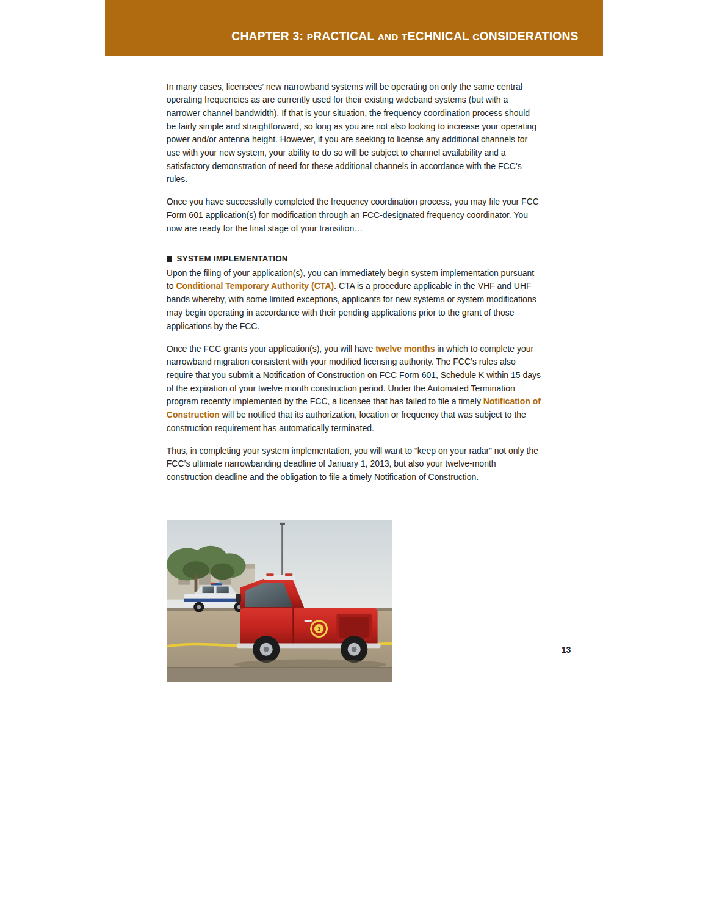CHAPTER 3: PRACTICAL AND TECHNICAL CONSIDERATIONS
In many cases, licensees’ new narrowband systems will be operating on only the same central operating frequencies as are currently used for their existing wideband systems (but with a narrower channel bandwidth). If that is your situation, the frequency coordination process should be fairly simple and straightforward, so long as you are not also looking to increase your operating power and/or antenna height. However, if you are seeking to license any additional channels for use with your new system, your ability to do so will be subject to channel availability and a satisfactory demonstration of need for these additional channels in accordance with the FCC’s rules.
Once you have successfully completed the frequency coordination process, you may file your FCC Form 601 application(s) for modification through an FCC-designated frequency coordinator. You now are ready for the final stage of your transition…
System Implementation
Upon the filing of your application(s), you can immediately begin system implementation pursuant to Conditional Temporary Authority (CTA). CTA is a procedure applicable in the VHF and UHF bands whereby, with some limited exceptions, applicants for new systems or system modifications may begin operating in accordance with their pending applications prior to the grant of those applications by the FCC.
Once the FCC grants your application(s), you will have twelve months in which to complete your narrowband migration consistent with your modified licensing authority. The FCC’s rules also require that you submit a Notification of Construction on FCC Form 601, Schedule K within 15 days of the expiration of your twelve month construction period. Under the Automated Termination program recently implemented by the FCC, a licensee that has failed to file a timely Notification of Construction will be notified that its authorization, location or frequency that was subject to the construction requirement has automatically terminated.
Thus, in completing your system implementation, you will want to “keep on your radar” not only the FCC’s ultimate narrowbanding deadline of January 1, 2013, but also your twelve-month construction deadline and the obligation to file a timely Notification of Construction.
2
13